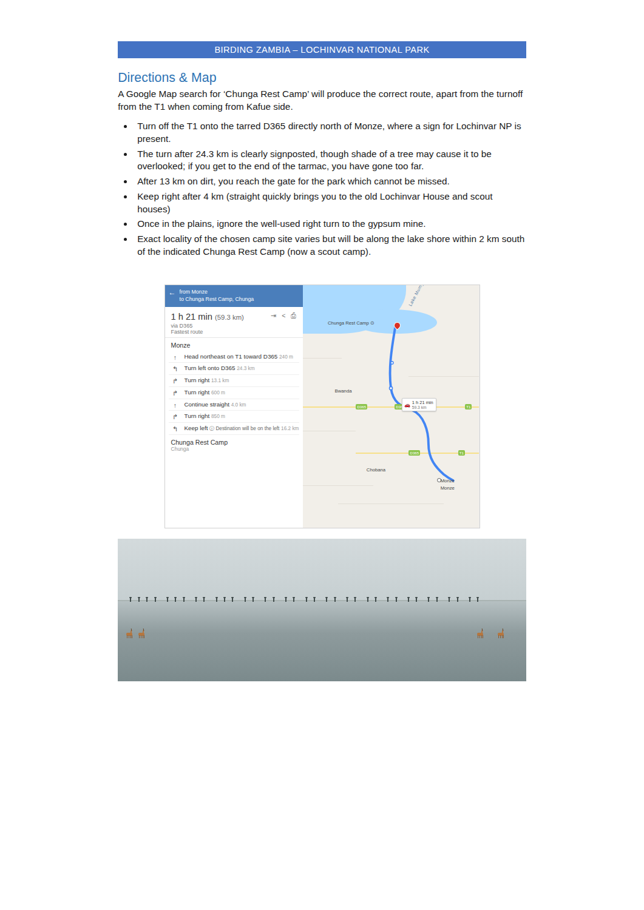BIRDING ZAMBIA – LOCHINVAR NATIONAL PARK
Directions & Map
A Google Map search for ‘Chunga Rest Camp’ will produce the correct route, apart from the turnoff from the T1 when coming from Kafue side.
Turn off the T1 onto the tarred D365 directly north of Monze, where a sign for Lochinvar NP is present.
The turn after 24.3 km is clearly signposted, though shade of a tree may cause it to be overlooked; if you get to the end of the tarmac, you have gone too far.
After 13 km on dirt, you reach the gate for the park which cannot be missed.
Keep right after 4 km (straight quickly brings you to the old Lochinvar House and scout houses)
Once in the plains, ignore the well-used right turn to the gypsum mine.
Exact locality of the chosen camp site varies but will be along the lake shore within 2 km south of the indicated Chunga Rest Camp (now a scout camp).
← from Monze
to Chunga Rest Camp, Chunga
⇥ < ⎙
1 h 21 min (59.3 km)
via D365
Fastest route
Monze
↑ Head northeast on T1 toward D365 240 m
↰ Turn left onto D365 24.3 km
↱ Turn right 13.1 km
↱ Turn right 600 m
↑ Continue straight 4.0 km
↱ Turn right 850 m
↰ Keep left ⓘ Destination will be on the left 16.2 km
Chunga Rest Camp
Chunga
◂
Lake Mumywa
Chunga Rest Camp ⊙
Bwanda
Chobana
Monze
Monze
D365
D365
D365
T1
D365
T1
🚗 1 h 21 min59.3 km